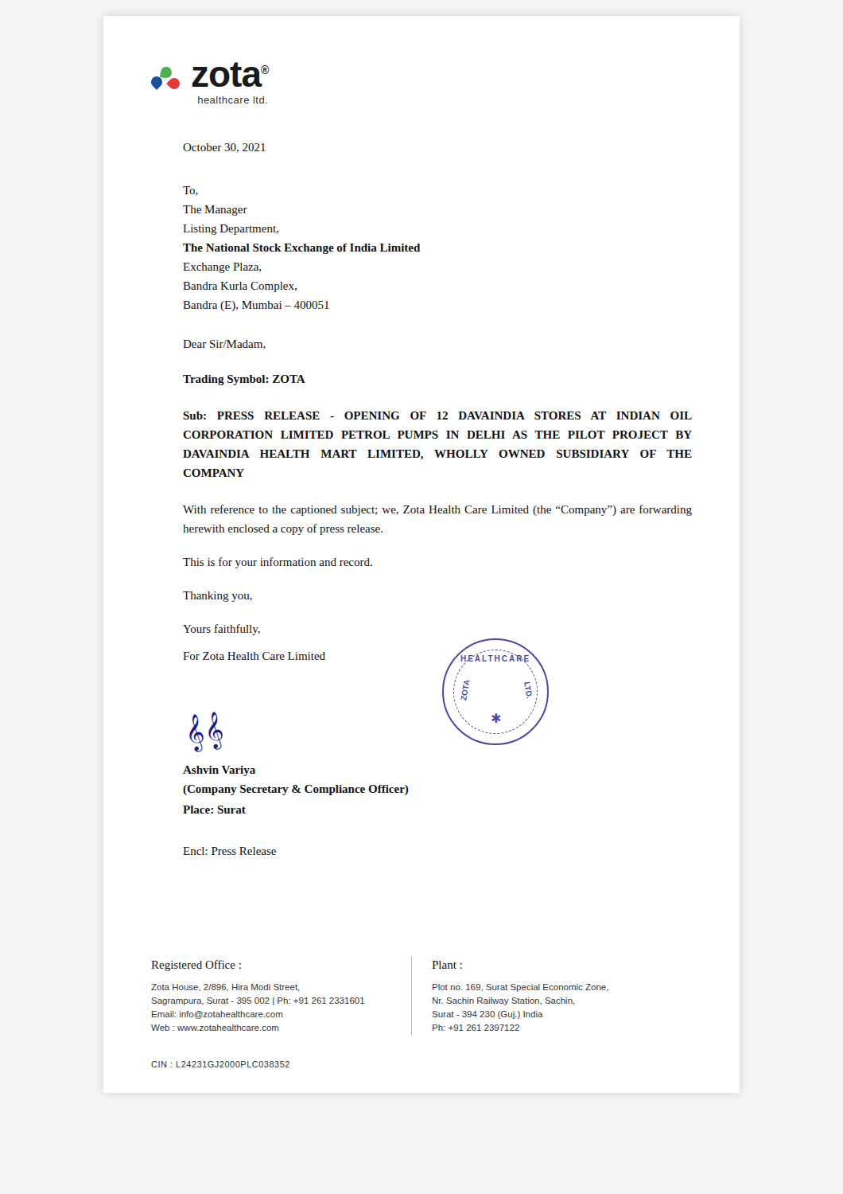zota®
healthcare ltd.
October 30, 2021
To,
The Manager
Listing Department,
The National Stock Exchange of India Limited
Exchange Plaza,
Bandra Kurla Complex,
Bandra (E), Mumbai – 400051
Dear Sir/Madam,
Trading Symbol: ZOTA
Sub: Press Release - OPENING OF 12 DAVAINDIA STORES AT INDIAN OIL CORPORATION LIMITED PETROL PUMPS IN DELHI AS THE PILOT PROJECT BY DAVAINDIA HEALTH MART LIMITED, WHOLLY OWNED SUBSIDIARY OF THE COMPANY
With reference to the captioned subject; we, Zota Health Care Limited (the “Company”) are forwarding herewith enclosed a copy of press release.
This is for your information and record.
Thanking you,
Yours faithfully,
For Zota Health Care Limited
HEALTHCARE
ZOTA
LTD.
✱
𝄞𝄞
Ashvin Variya
(Company Secretary & Compliance Officer)
Place: Surat
Encl: Press Release
Registered Office :
Zota House, 2/896, Hira Modi Street,
Sagrampura, Surat - 395 002 | Ph: +91 261 2331601
Email: info@zotahealthcare.com
Web : www.zotahealthcare.com
Plant :
Plot no. 169, Surat Special Economic Zone,
Nr. Sachin Railway Station, Sachin,
Surat - 394 230 (Guj.) India
Ph: +91 261 2397122
CIN : L24231GJ2000PLC038352